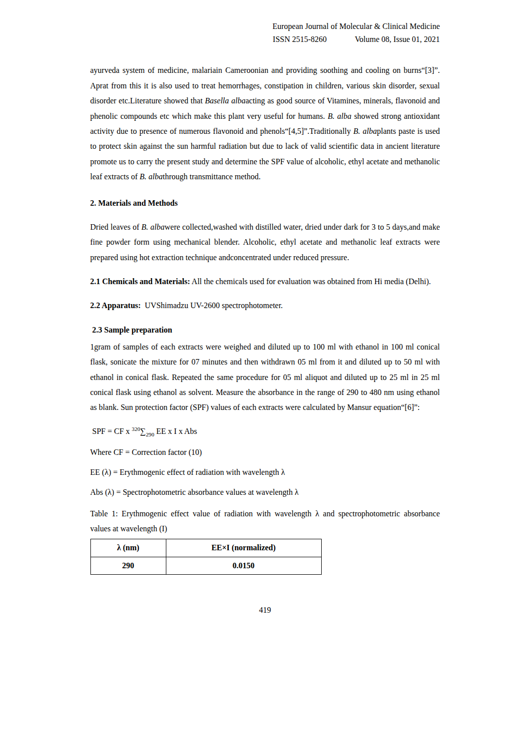European Journal of Molecular & Clinical Medicine ISSN 2515-8260 Volume 08, Issue 01, 2021
ayurveda system of medicine, malariain Cameroonian and providing soothing and cooling on burns“[3]”. Aprat from this it is also used to treat hemorrhages, constipation in children, various skin disorder, sexual disorder etc.Literature showed that Basella albaacting as good source of Vitamines, minerals, flavonoid and phenolic compounds etc which make this plant very useful for humans. B. alba showed strong antioxidant activity due to presence of numerous flavonoid and phenols“[4,5]”.Traditionally B. albaplants paste is used to protect skin against the sun harmful radiation but due to lack of valid scientific data in ancient literature promote us to carry the present study and determine the SPF value of alcoholic, ethyl acetate and methanolic leaf extracts of B. albathrough transmittance method.
2. Materials and Methods
Dried leaves of B. albawere collected,washed with distilled water, dried under dark for 3 to 5 days,and make fine powder form using mechanical blender. Alcoholic, ethyl acetate and methanolic leaf extracts were prepared using hot extraction technique andconcentrated under reduced pressure.
2.1 Chemicals and Materials: All the chemicals used for evaluation was obtained from Hi media (Delhi).
2.2 Apparatus: UVShimadzu UV-2600 spectrophotometer.
2.3 Sample preparation
1gram of samples of each extracts were weighed and diluted up to 100 ml with ethanol in 100 ml conical flask, sonicate the mixture for 07 minutes and then withdrawn 05 ml from it and diluted up to 50 ml with ethanol in conical flask. Repeated the same procedure for 05 ml aliquot and diluted up to 25 ml in 25 ml conical flask using ethanol as solvent. Measure the absorbance in the range of 290 to 480 nm using ethanol as blank. Sun protection factor (SPF) values of each extracts were calculated by Mansur equation“[6]”:
SPF = CF x 320∑290 EE x I x Abs
Where CF = Correction factor (10)
EE (λ) = Erythmogenic effect of radiation with wavelength λ
Abs (λ) = Spectrophotometric absorbance values at wavelength λ
Table 1: Erythmogenic effect value of radiation with wavelength λ and spectrophotometric absorbance values at wavelength (I)
| λ (nm) | EE×I (normalized) |
| --- | --- |
| 290 | 0.0150 |
419